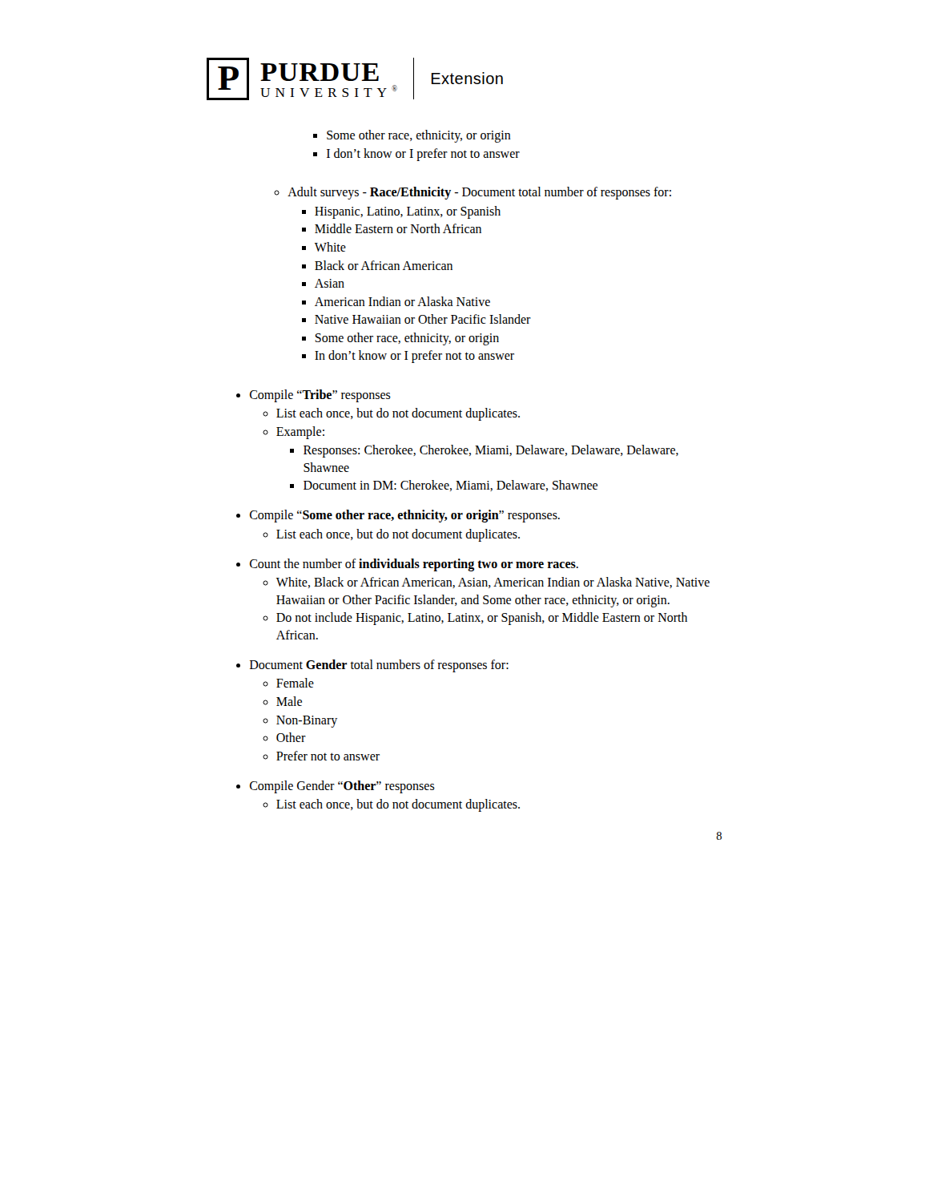P
PURDUE UNIVERSITY®
Extension
Some other race, ethnicity, or origin
I don’t know or I prefer not to answer
Adult surveys - Race/Ethnicity - Document total number of responses for:
Hispanic, Latino, Latinx, or Spanish
Middle Eastern or North African
White
Black or African American
Asian
American Indian or Alaska Native
Native Hawaiian or Other Pacific Islander
Some other race, ethnicity, or origin
In don’t know or I prefer not to answer
Compile “Tribe” responses
List each once, but do not document duplicates.
Example:
Responses: Cherokee, Cherokee, Miami, Delaware, Delaware, Delaware, Shawnee
Document in DM: Cherokee, Miami, Delaware, Shawnee
Compile “Some other race, ethnicity, or origin” responses.
List each once, but do not document duplicates.
Count the number of individuals reporting two or more races.
White, Black or African American, Asian, American Indian or Alaska Native, Native Hawaiian or Other Pacific Islander, and Some other race, ethnicity, or origin.
Do not include Hispanic, Latino, Latinx, or Spanish, or Middle Eastern or North African.
Document Gender total numbers of responses for:
Female
Male
Non-Binary
Other
Prefer not to answer
Compile Gender “Other” responses
List each once, but do not document duplicates.
8